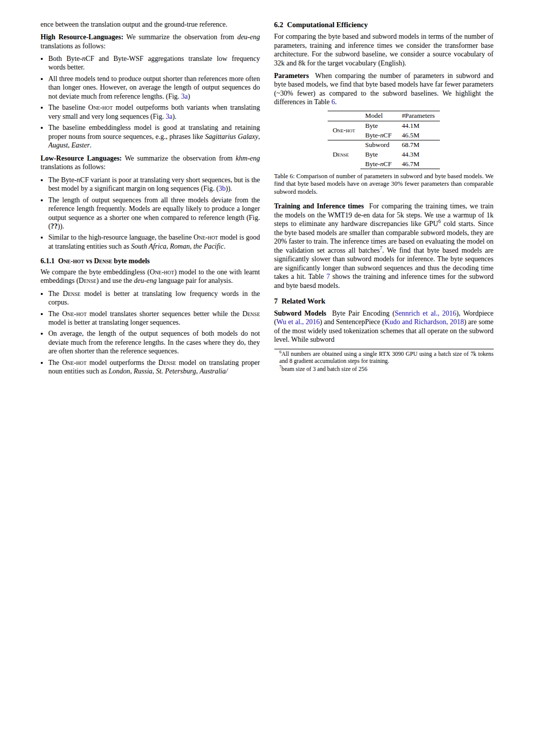ence between the translation output and the ground-true reference.
High Resource-Languages: We summarize the observation from deu-eng translations as follows:
Both Byte-n CF and Byte-WSF aggregations translate low frequency words better.
All three models tend to produce output shorter than references more often than longer ones. However, on average the length of output sequences do not deviate much from reference lengths. (Fig. 3a)
The baseline One-hot model outpeforms both variants when translating very small and very long sequences (Fig. 3a).
The baseline embeddingless model is good at translating and retaining proper nouns from source sequences, e.g., phrases like Sagittarius Galaxy, August, Easter.
Low-Resource Languages: We summarize the observation from khm-eng translations as follows:
The Byte-n CF variant is poor at translating very short sequences, but is the best model by a significant margin on long sequences (Fig. (3b)).
The length of output sequences from all three models deviate from the reference length frequently. Models are equally likely to produce a longer output sequence as a shorter one when compared to reference length (Fig. (??)).
Similar to the high-resource language, the baseline One-hot model is good at translating entities such as South Africa, Roman, the Pacific.
6.1.1 One-hot vs Dense byte models
We compare the byte embeddingless (One-hot) model to the one with learnt embeddings (Dense) and use the deu-eng language pair for analysis.
The Dense model is better at translating low frequency words in the corpus.
The One-hot model translates shorter sequences better while the Dense model is better at translating longer sequences.
On average, the length of the output sequences of both models do not deviate much from the reference lengths. In the cases where they do, they are often shorter than the reference sequences.
The One-hot model outperforms the Dense model on translating proper noun entities such as London, Russia, St. Petersburg, Australia/
6.2 Computational Efficiency
For comparing the byte based and subword models in terms of the number of parameters, training and inference times we consider the transformer base architecture. For the subword baseline, we consider a source vocabulary of 32k and 8k for the target vocabulary (English).
Parameters When comparing the number of parameters in subword and byte based models, we find that byte based models have far fewer parameters (~30% fewer) as compared to the subword baselines. We highlight the differences in Table 6.
| | Model | #Parameters |
| --- | --- | --- |
| One-hot | Byte | 44.1M |
| Byte- n CF | 46.5M |
| Dense | Subword | 68.7M |
| Byte | 44.3M |
| Byte- n CF | 46.7M |
Table 6: Comparison of number of parameters in subword and byte based models. We find that byte based models have on average 30% fewer parameters than comparable subword models.
Training and Inference times For comparing the training times, we train the models on the WMT19 de-en data for 5k steps. We use a warmup of 1k steps to eliminate any hardware discrepancies like GPU6 cold starts. Since the byte based models are smaller than comparable subword models, they are 20% faster to train. The inference times are based on evaluating the model on the validation set across all batches7. We find that byte based models are significantly slower than subword models for inference. The byte sequences are significantly longer than subword sequences and thus the decoding time takes a hit. Table 7 shows the training and inference times for the subword and byte baesd models.
7 Related Work
Subword Models Byte Pair Encoding (Sennrich et al., 2016), Wordpiece (Wu et al., 2016) and SentencepPiece (Kudo and Richardson, 2018) are some of the most widely used tokenization schemes that all operate on the subword level. While subword
6All numbers are obtained using a single RTX 3090 GPU using a batch size of 7k tokens and 8 gradient accumulation steps for training.
7beam size of 3 and batch size of 256